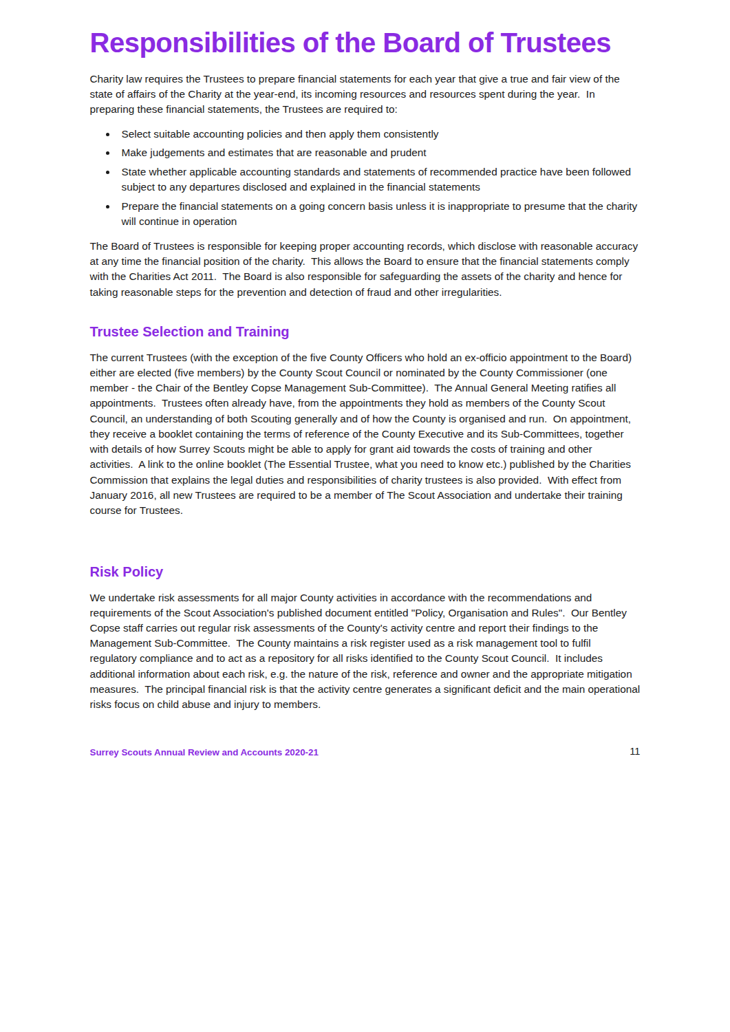Responsibilities of the Board of Trustees
Charity law requires the Trustees to prepare financial statements for each year that give a true and fair view of the state of affairs of the Charity at the year-end, its incoming resources and resources spent during the year. In preparing these financial statements, the Trustees are required to:
Select suitable accounting policies and then apply them consistently
Make judgements and estimates that are reasonable and prudent
State whether applicable accounting standards and statements of recommended practice have been followed subject to any departures disclosed and explained in the financial statements
Prepare the financial statements on a going concern basis unless it is inappropriate to presume that the charity will continue in operation
The Board of Trustees is responsible for keeping proper accounting records, which disclose with reasonable accuracy at any time the financial position of the charity. This allows the Board to ensure that the financial statements comply with the Charities Act 2011. The Board is also responsible for safeguarding the assets of the charity and hence for taking reasonable steps for the prevention and detection of fraud and other irregularities.
Trustee Selection and Training
The current Trustees (with the exception of the five County Officers who hold an ex-officio appointment to the Board) either are elected (five members) by the County Scout Council or nominated by the County Commissioner (one member - the Chair of the Bentley Copse Management Sub-Committee). The Annual General Meeting ratifies all appointments. Trustees often already have, from the appointments they hold as members of the County Scout Council, an understanding of both Scouting generally and of how the County is organised and run. On appointment, they receive a booklet containing the terms of reference of the County Executive and its Sub-Committees, together with details of how Surrey Scouts might be able to apply for grant aid towards the costs of training and other activities. A link to the online booklet (The Essential Trustee, what you need to know etc.) published by the Charities Commission that explains the legal duties and responsibilities of charity trustees is also provided. With effect from January 2016, all new Trustees are required to be a member of The Scout Association and undertake their training course for Trustees.
Risk Policy
We undertake risk assessments for all major County activities in accordance with the recommendations and requirements of the Scout Association's published document entitled "Policy, Organisation and Rules". Our Bentley Copse staff carries out regular risk assessments of the County's activity centre and report their findings to the Management Sub-Committee. The County maintains a risk register used as a risk management tool to fulfil regulatory compliance and to act as a repository for all risks identified to the County Scout Council. It includes additional information about each risk, e.g. the nature of the risk, reference and owner and the appropriate mitigation measures. The principal financial risk is that the activity centre generates a significant deficit and the main operational risks focus on child abuse and injury to members.
Surrey Scouts Annual Review and Accounts 2020-21 11